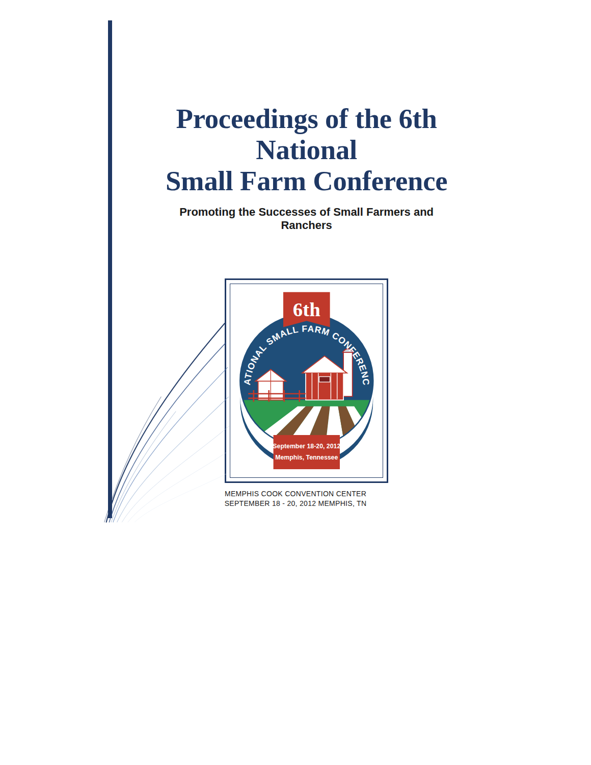Proceedings of the 6th National
Small Farm Conference
Promoting the Successes of Small Farmers and Ranchers
NATIONAL SMALL FARM CONFERENCE 6th September 18-20, 2012 Memphis, Tennessee
MEMPHIS COOK CONVENTION CENTER
SEPTEMBER 18 - 20, 2012 MEMPHIS, TN